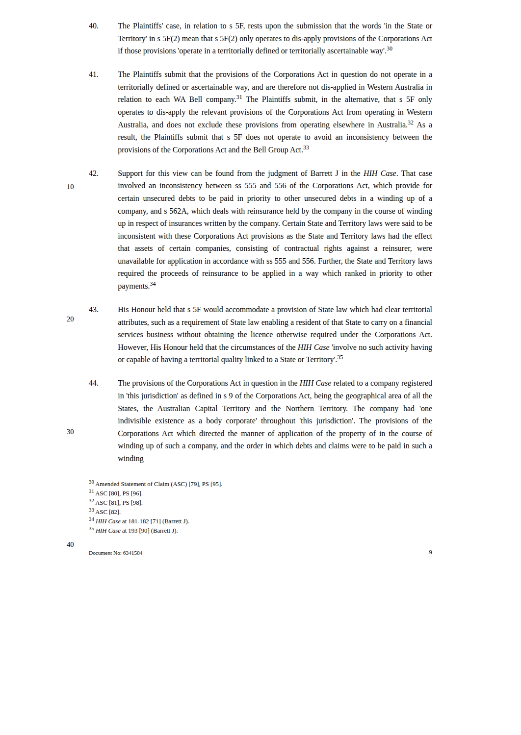10 20 30 40
40.
The Plaintiffs' case, in relation to s 5F, rests upon the submission that the words 'in the State or Territory' in s 5F(2) mean that s 5F(2) only operates to dis-apply provisions of the Corporations Act if those provisions 'operate in a territorially defined or territorially ascertainable way'.30
41.
The Plaintiffs submit that the provisions of the Corporations Act in question do not operate in a territorially defined or ascertainable way, and are therefore not dis-applied in Western Australia in relation to each WA Bell company.31 The Plaintiffs submit, in the alternative, that s 5F only operates to dis-apply the relevant provisions of the Corporations Act from operating in Western Australia, and does not exclude these provisions from operating elsewhere in Australia.32 As a result, the Plaintiffs submit that s 5F does not operate to avoid an inconsistency between the provisions of the Corporations Act and the Bell Group Act.33
42.
Support for this view can be found from the judgment of Barrett J in the HIH Case. That case involved an inconsistency between ss 555 and 556 of the Corporations Act, which provide for certain unsecured debts to be paid in priority to other unsecured debts in a winding up of a company, and s 562A, which deals with reinsurance held by the company in the course of winding up in respect of insurances written by the company. Certain State and Territory laws were said to be inconsistent with these Corporations Act provisions as the State and Territory laws had the effect that assets of certain companies, consisting of contractual rights against a reinsurer, were unavailable for application in accordance with ss 555 and 556. Further, the State and Territory laws required the proceeds of reinsurance to be applied in a way which ranked in priority to other payments.34
43.
His Honour held that s 5F would accommodate a provision of State law which had clear territorial attributes, such as a requirement of State law enabling a resident of that State to carry on a financial services business without obtaining the licence otherwise required under the Corporations Act. However, His Honour held that the circumstances of the HIH Case 'involve no such activity having or capable of having a territorial quality linked to a State or Territory'.35
44.
The provisions of the Corporations Act in question in the HIH Case related to a company registered in 'this jurisdiction' as defined in s 9 of the Corporations Act, being the geographical area of all the States, the Australian Capital Territory and the Northern Territory. The company had 'one indivisible existence as a body corporate' throughout 'this jurisdiction'. The provisions of the Corporations Act which directed the manner of application of the property of in the course of winding up of such a company, and the order in which debts and claims were to be paid in such a winding
30 Amended Statement of Claim (ASC) [79], PS [95].
31 ASC [80], PS [96].
32 ASC [81], PS [98].
33 ASC [82].
34 HIH Case at 181-182 [71] (Barrett J).
35 HIH Case at 193 [90] (Barrett J).
Document No: 6341584
9